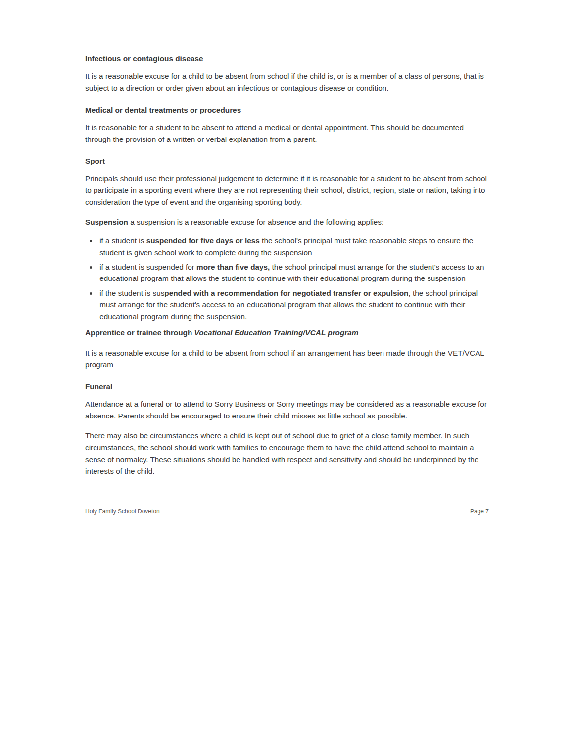Infectious or contagious disease
It is a reasonable excuse for a child to be absent from school if the child is, or is a member of a class of persons, that is subject to a direction or order given about an infectious or contagious disease or condition.
Medical or dental treatments or procedures
It is reasonable for a student to be absent to attend a medical or dental appointment. This should be documented through the provision of a written or verbal explanation from a parent.
Sport
Principals should use their professional judgement to determine if it is reasonable for a student to be absent from school to participate in a sporting event where they are not representing their school, district, region, state or nation, taking into consideration the type of event and the organising sporting body.
Suspension a suspension is a reasonable excuse for absence and the following applies:
if a student is suspended for five days or less the school's principal must take reasonable steps to ensure the student is given school work to complete during the suspension
if a student is suspended for more than five days, the school principal must arrange for the student's access to an educational program that allows the student to continue with their educational program during the suspension
if the student is suspended with a recommendation for negotiated transfer or expulsion, the school principal must arrange for the student's access to an educational program that allows the student to continue with their educational program during the suspension.
Apprentice or trainee through Vocational Education Training/VCAL program
It is a reasonable excuse for a child to be absent from school if an arrangement has been made through the VET/VCAL program
Funeral
Attendance at a funeral or to attend to Sorry Business or Sorry meetings may be considered as a reasonable excuse for absence. Parents should be encouraged to ensure their child misses as little school as possible.
There may also be circumstances where a child is kept out of school due to grief of a close family member. In such circumstances, the school should work with families to encourage them to have the child attend school to maintain a sense of normalcy. These situations should be handled with respect and sensitivity and should be underpinned by the interests of the child.
Holy Family School Doveton Page 7